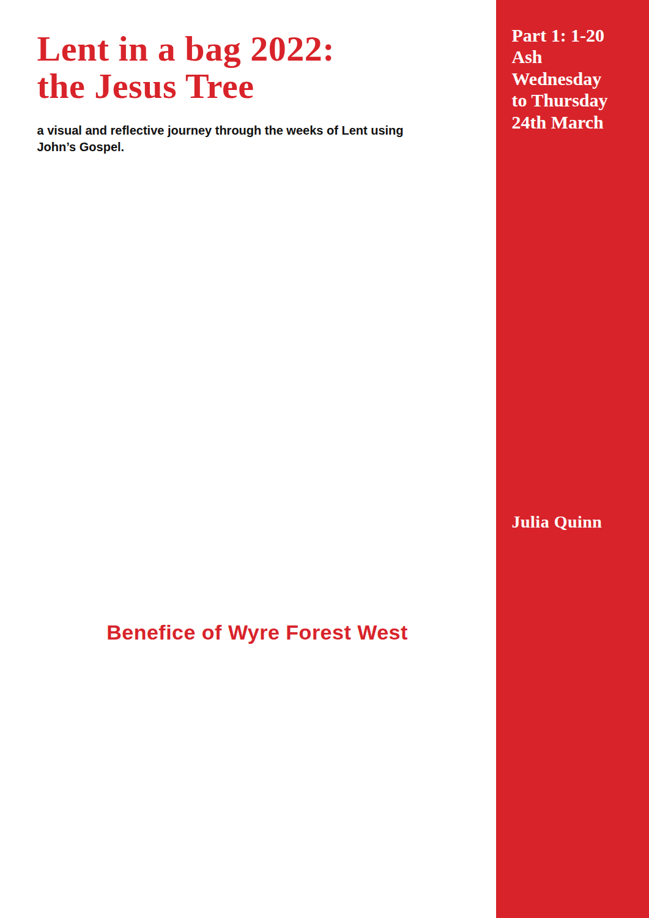Lent in a bag 2022:
the Jesus Tree
a visual and reflective journey through the weeks of Lent using John’s Gospel.
Benefice of Wyre Forest West
Part 1: 1-20
Ash Wednesday
to Thursday
24th March
Julia Quinn